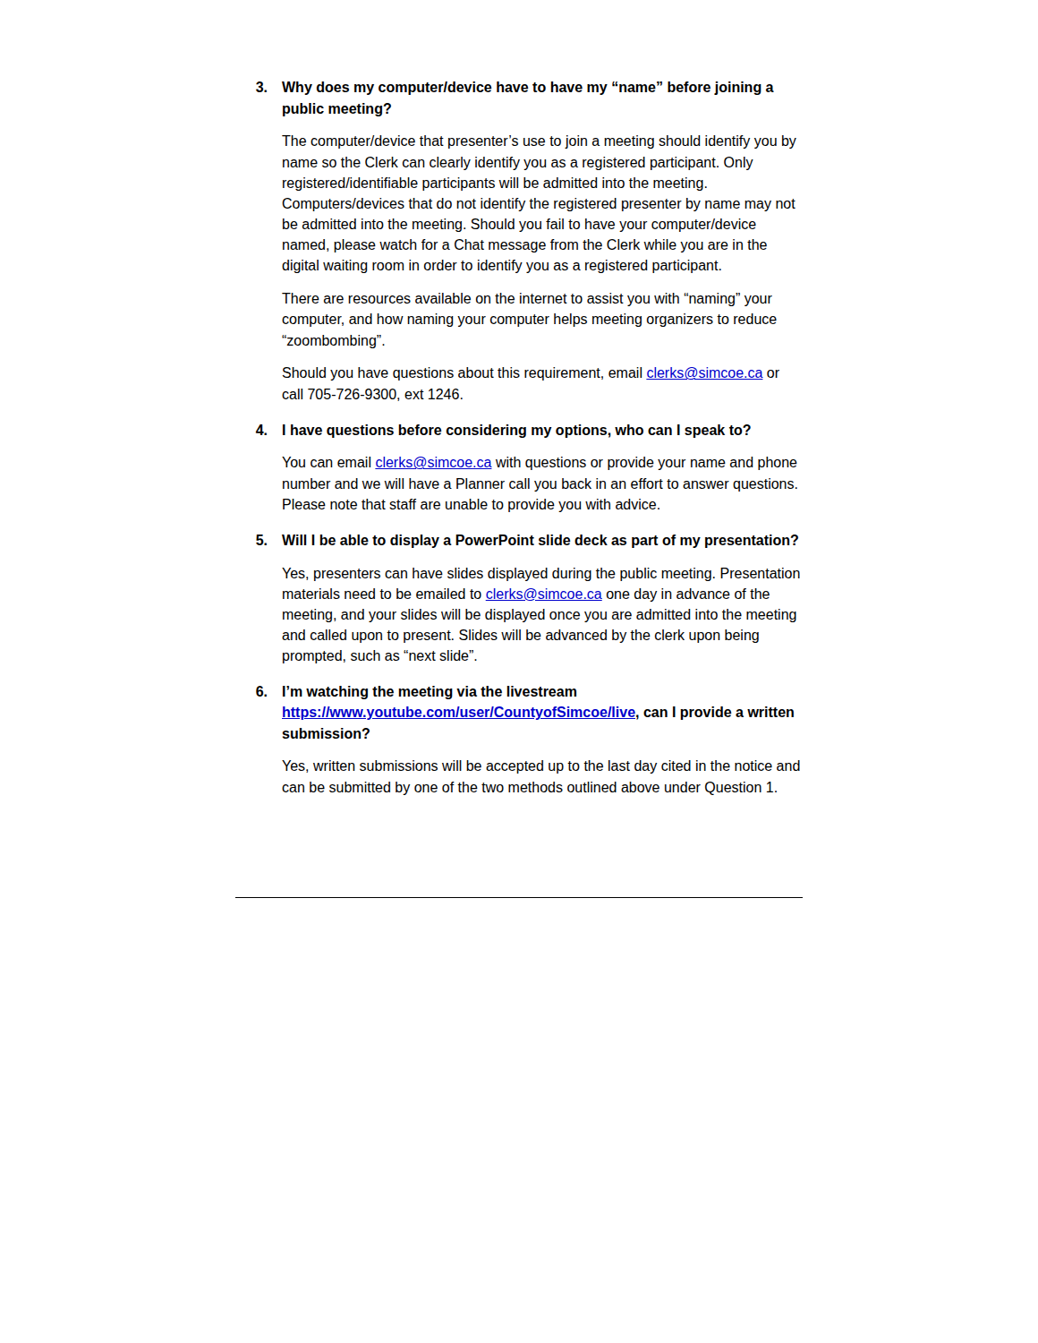Why does my computer/device have to have my “name” before joining a public meeting?
The computer/device that presenter’s use to join a meeting should identify you by name so the Clerk can clearly identify you as a registered participant. Only registered/identifiable participants will be admitted into the meeting. Computers/devices that do not identify the registered presenter by name may not be admitted into the meeting. Should you fail to have your computer/device named, please watch for a Chat message from the Clerk while you are in the digital waiting room in order to identify you as a registered participant.
There are resources available on the internet to assist you with “naming” your computer, and how naming your computer helps meeting organizers to reduce “zoombombing”.
Should you have questions about this requirement, email clerks@simcoe.ca or call 705-726-9300, ext 1246.
I have questions before considering my options, who can I speak to?
You can email clerks@simcoe.ca with questions or provide your name and phone number and we will have a Planner call you back in an effort to answer questions. Please note that staff are unable to provide you with advice.
Will I be able to display a PowerPoint slide deck as part of my presentation?
Yes, presenters can have slides displayed during the public meeting. Presentation materials need to be emailed to clerks@simcoe.ca one day in advance of the meeting, and your slides will be displayed once you are admitted into the meeting and called upon to present. Slides will be advanced by the clerk upon being prompted, such as “next slide”.
I’m watching the meeting via the livestream
https://www.youtube.com/user/CountyofSimcoe/live, can I provide a written submission?
Yes, written submissions will be accepted up to the last day cited in the notice and can be submitted by one of the two methods outlined above under Question 1.